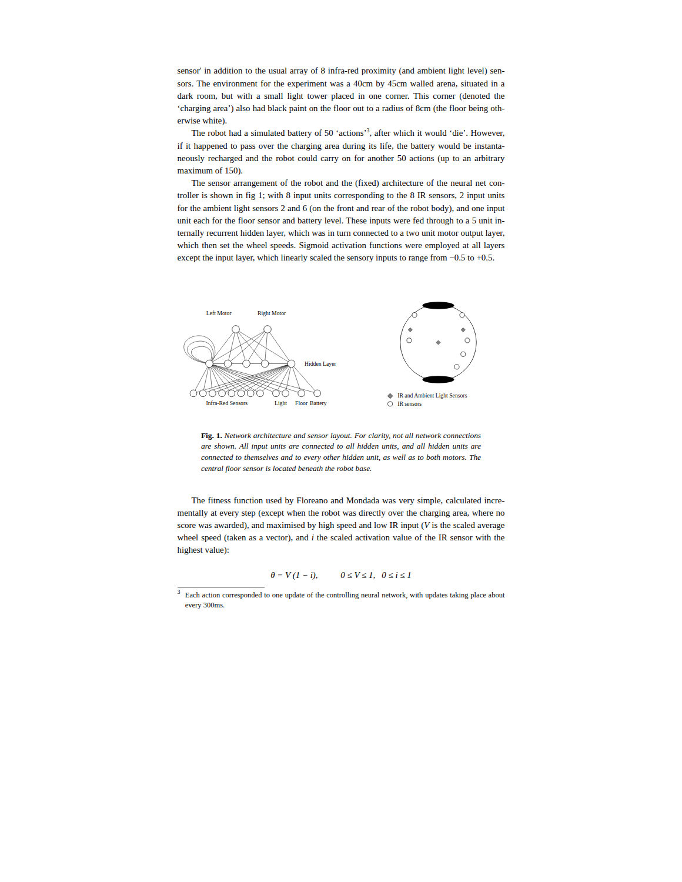sensor' in addition to the usual array of 8 infra-red proximity (and ambient light level) sensors. The environment for the experiment was a 40cm by 45cm walled arena, situated in a dark room, but with a small light tower placed in one corner. This corner (denoted the ‘charging area’) also had black paint on the floor out to a radius of 8cm (the floor being otherwise white).
The robot had a simulated battery of 50 ‘actions’3, after which it would ‘die’. However, if it happened to pass over the charging area during its life, the battery would be instantaneously recharged and the robot could carry on for another 50 actions (up to an arbitrary maximum of 150).
The sensor arrangement of the robot and the (fixed) architecture of the neural net controller is shown in fig 1; with 8 input units corresponding to the 8 IR sensors, 2 input units for the ambient light sensors 2 and 6 (on the front and rear of the robot body), and one input unit each for the floor sensor and battery level. These inputs were fed through to a 5 unit internally recurrent hidden layer, which was in turn connected to a two unit motor output layer, which then set the wheel speeds. Sigmoid activation functions were employed at all layers except the input layer, which linearly scaled the sensory inputs to range from −0.5 to +0.5.
Left Motor Right Motor Hidden Layer Infra-Red Sensors Light Floor Battery IR and Ambient Light Sensors IR sensors
Fig. 1. Network architecture and sensor layout. For clarity, not all network connections are shown. All input units are connected to all hidden units, and all hidden units are connected to themselves and to every other hidden unit, as well as to both motors. The central floor sensor is located beneath the robot base.
The fitness function used by Floreano and Mondada was very simple, calculated incrementally at every step (except when the robot was directly over the charging area, where no score was awarded), and maximised by high speed and low IR input (V is the scaled average wheel speed (taken as a vector), and i the scaled activation value of the IR sensor with the highest value):
θ = V (1 − i), 0 ≤ V ≤ 1, 0 ≤ i ≤ 1
3 Each action corresponded to one update of the controlling neural network, with updates taking place about every 300ms.